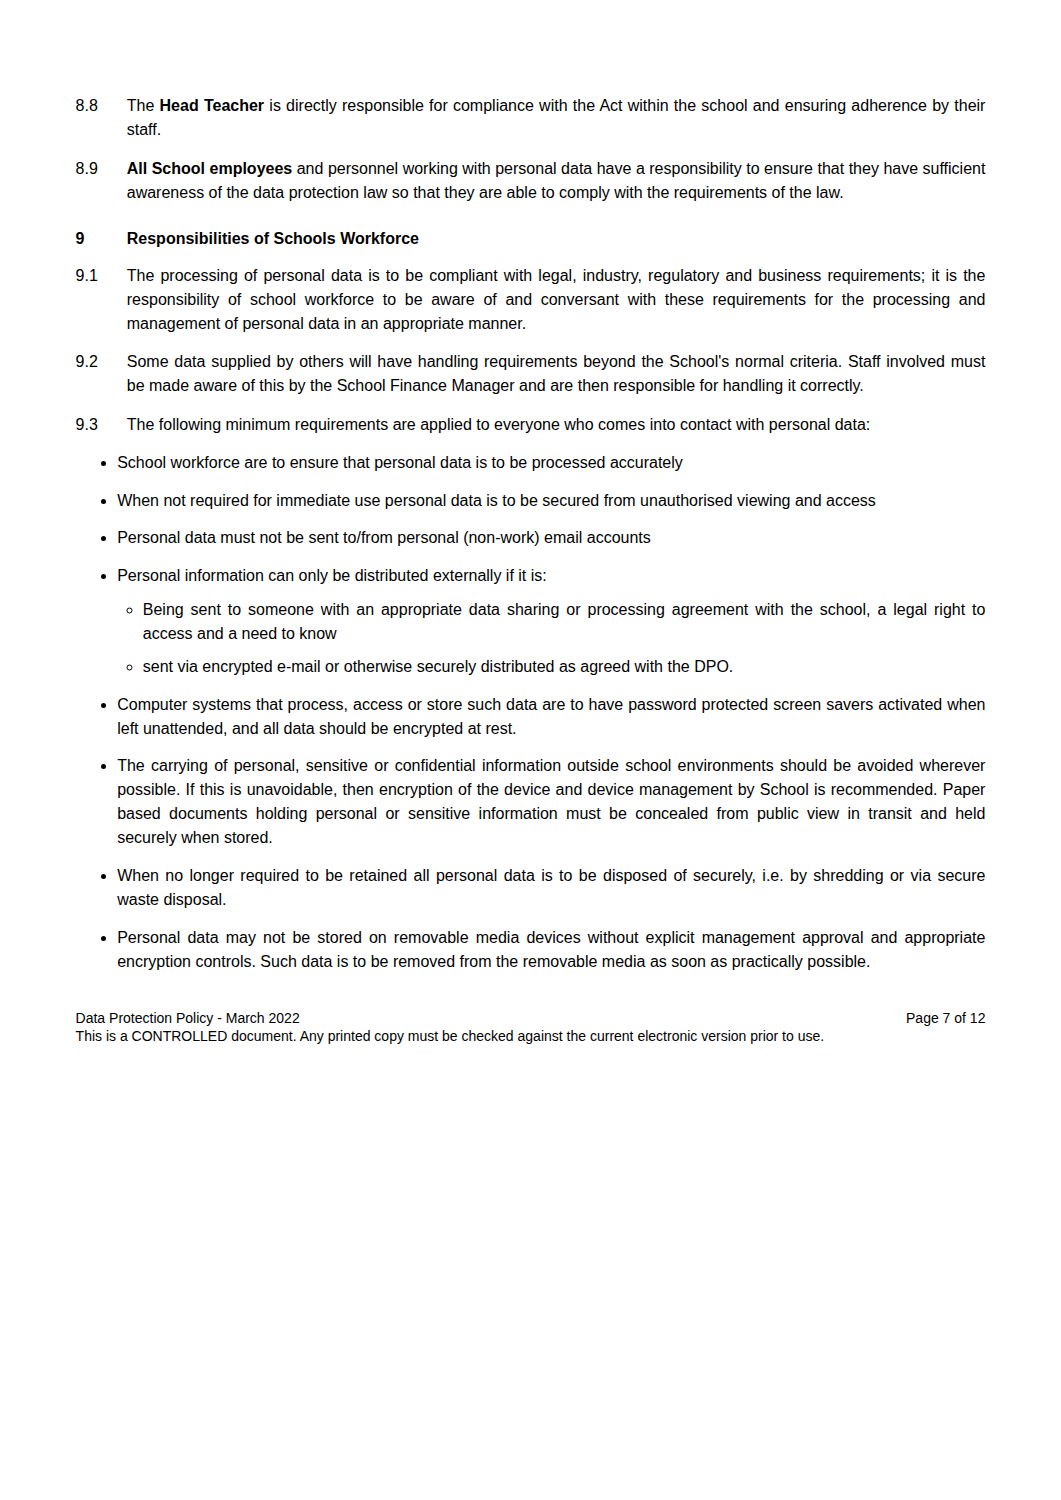8.8
The Head Teacher is directly responsible for compliance with the Act within the school and ensuring adherence by their staff.
8.9
All School employees and personnel working with personal data have a responsibility to ensure that they have sufficient awareness of the data protection law so that they are able to comply with the requirements of the law.
9 Responsibilities of Schools Workforce
9.1
The processing of personal data is to be compliant with legal, industry, regulatory and business requirements; it is the responsibility of school workforce to be aware of and conversant with these requirements for the processing and management of personal data in an appropriate manner.
9.2
Some data supplied by others will have handling requirements beyond the School's normal criteria. Staff involved must be made aware of this by the School Finance Manager and are then responsible for handling it correctly.
9.3
The following minimum requirements are applied to everyone who comes into contact with personal data:
School workforce are to ensure that personal data is to be processed accurately
When not required for immediate use personal data is to be secured from unauthorised viewing and access
Personal data must not be sent to/from personal (non-work) email accounts
Personal information can only be distributed externally if it is:
Being sent to someone with an appropriate data sharing or processing agreement with the school, a legal right to access and a need to know
sent via encrypted e-mail or otherwise securely distributed as agreed with the DPO.
Computer systems that process, access or store such data are to have password protected screen savers activated when left unattended, and all data should be encrypted at rest.
The carrying of personal, sensitive or confidential information outside school environments should be avoided wherever possible. If this is unavoidable, then encryption of the device and device management by School is recommended. Paper based documents holding personal or sensitive information must be concealed from public view in transit and held securely when stored.
When no longer required to be retained all personal data is to be disposed of securely, i.e. by shredding or via secure waste disposal.
Personal data may not be stored on removable media devices without explicit management approval and appropriate encryption controls. Such data is to be removed from the removable media as soon as practically possible.
Data Protection Policy - March 2022 Page 7 of 12
This is a CONTROLLED document. Any printed copy must be checked against the current electronic version prior to use.